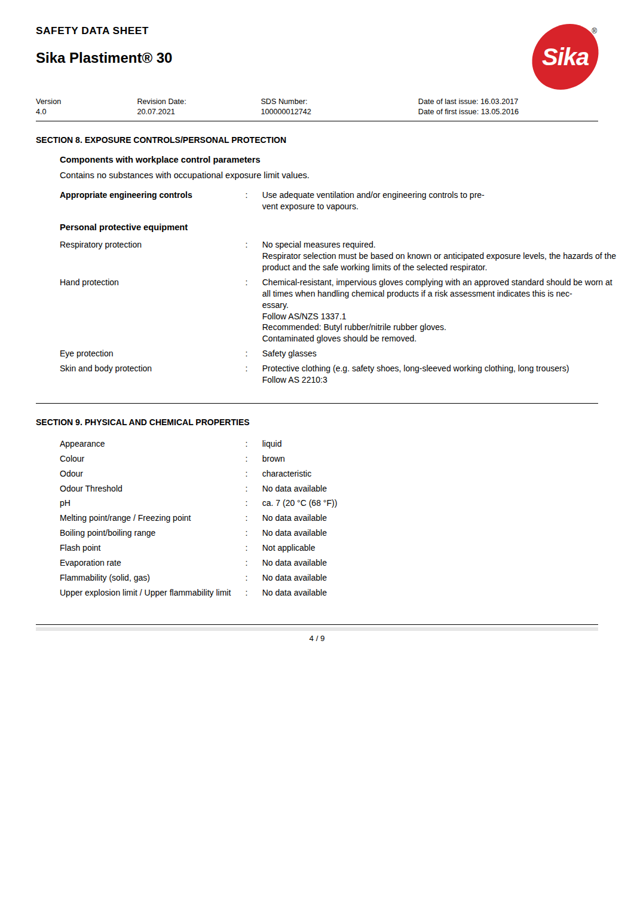SAFETY DATA SHEET
Sika Plastiment® 30
Sika
®
| Version 4.0 | Revision Date: 20.07.2021 | SDS Number: 100000012742 | Date of last issue: 16.03.2017 Date of first issue: 13.05.2016 |
SECTION 8. EXPOSURE CONTROLS/PERSONAL PROTECTION
Components with workplace control parameters
Contains no substances with occupational exposure limit values.
| Appropriate engineering controls | : | Use adequate ventilation and/or engineering controls to pre- vent exposure to vapours. |
Personal protective equipment
| Respiratory protection | : | No special measures required. Respirator selection must be based on known or anticipated exposure levels, the hazards of the product and the safe working limits of the selected respirator. |
| Hand protection | : | Chemical-resistant, impervious gloves complying with an approved standard should be worn at all times when handling chemical products if a risk assessment indicates this is nec- essary. Follow AS/NZS 1337.1 Recommended: Butyl rubber/nitrile rubber gloves. Contaminated gloves should be removed. |
| Eye protection | : | Safety glasses |
| Skin and body protection | : | Protective clothing (e.g. safety shoes, long-sleeved working clothing, long trousers) Follow AS 2210:3 |
SECTION 9. PHYSICAL AND CHEMICAL PROPERTIES
| Appearance | : | liquid |
| Colour | : | brown |
| Odour | : | characteristic |
| Odour Threshold | : | No data available |
| pH | : | ca. 7 (20 °C (68 °F)) |
| Melting point/range / Freezing point | : | No data available |
| Boiling point/boiling range | : | No data available |
| Flash point | : | Not applicable |
| Evaporation rate | : | No data available |
| Flammability (solid, gas) | : | No data available |
| Upper explosion limit / Upper flammability limit | : | No data available |
4 / 9